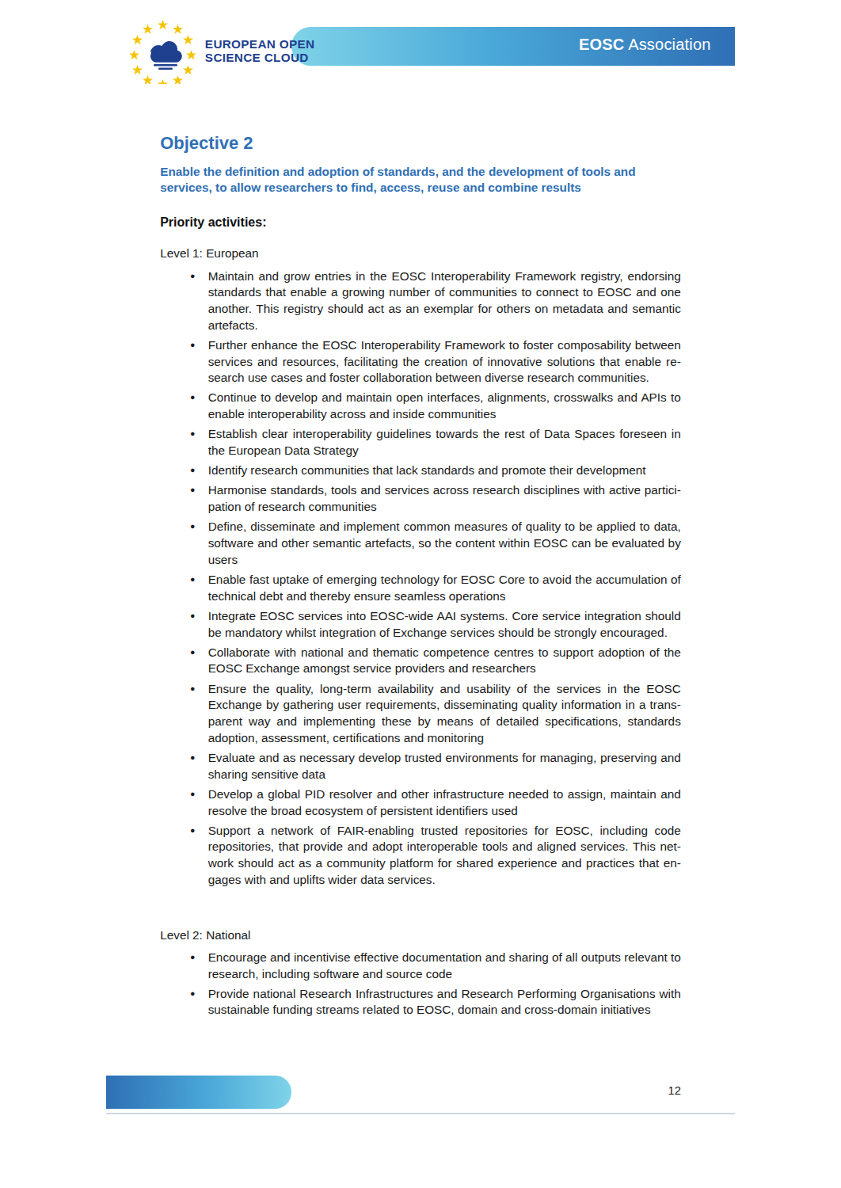EOSC Association
European Open
Science Cloud
Objective 2
Enable the definition and adoption of standards, and the development of tools and services, to allow researchers to find, access, reuse and combine results
Priority activities:
Level 1: European
Maintain and grow entries in the EOSC Interoperability Framework registry, endorsing standards that enable a growing number of communities to connect to EOSC and one another. This registry should act as an exemplar for others on metadata and semantic artefacts.
Further enhance the EOSC Interoperability Framework to foster composability between services and resources, facilitating the creation of innovative solutions that enable research use cases and foster collaboration between diverse research communities.
Continue to develop and maintain open interfaces, alignments, crosswalks and APIs to enable interoperability across and inside communities
Establish clear interoperability guidelines towards the rest of Data Spaces foreseen in the European Data Strategy
Identify research communities that lack standards and promote their development
Harmonise standards, tools and services across research disciplines with active participation of research communities
Define, disseminate and implement common measures of quality to be applied to data, software and other semantic artefacts, so the content within EOSC can be evaluated by users
Enable fast uptake of emerging technology for EOSC Core to avoid the accumulation of technical debt and thereby ensure seamless operations
Integrate EOSC services into EOSC-wide AAI systems. Core service integration should be mandatory whilst integration of Exchange services should be strongly encouraged.
Collaborate with national and thematic competence centres to support adoption of the EOSC Exchange amongst service providers and researchers
Ensure the quality, long-term availability and usability of the services in the EOSC Exchange by gathering user requirements, disseminating quality information in a transparent way and implementing these by means of detailed specifications, standards adoption, assessment, certifications and monitoring
Evaluate and as necessary develop trusted environments for managing, preserving and sharing sensitive data
Develop a global PID resolver and other infrastructure needed to assign, maintain and resolve the broad ecosystem of persistent identifiers used
Support a network of FAIR-enabling trusted repositories for EOSC, including code repositories, that provide and adopt interoperable tools and aligned services. This network should act as a community platform for shared experience and practices that engages with and uplifts wider data services.
Level 2: National
Encourage and incentivise effective documentation and sharing of all outputs relevant to research, including software and source code
Provide national Research Infrastructures and Research Performing Organisations with sustainable funding streams related to EOSC, domain and cross-domain initiatives
12